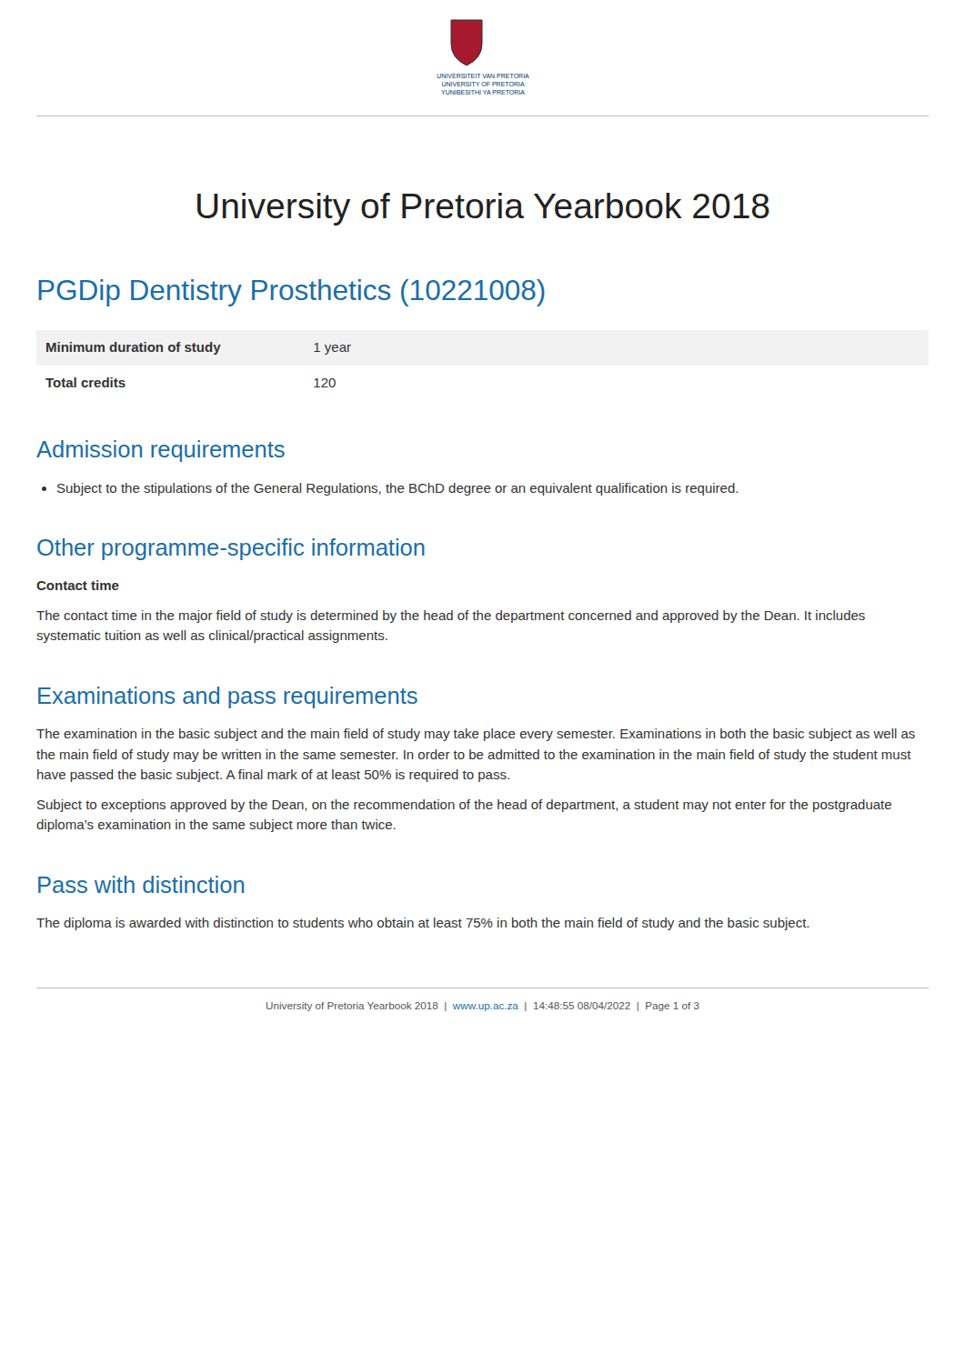University of Pretoria Yearbook 2018
PGDip Dentistry Prosthetics (10221008)
| Minimum duration of study | 1 year |
| Total credits | 120 |
Admission requirements
Subject to the stipulations of the General Regulations, the BChD degree or an equivalent qualification is required.
Other programme-specific information
Contact time
The contact time in the major field of study is determined by the head of the department concerned and approved by the Dean. It includes systematic tuition as well as clinical/practical assignments.
Examinations and pass requirements
The examination in the basic subject and the main field of study may take place every semester. Examinations in both the basic subject as well as the main field of study may be written in the same semester. In order to be admitted to the examination in the main field of study the student must have passed the basic subject. A final mark of at least 50% is required to pass.
Subject to exceptions approved by the Dean, on the recommendation of the head of department, a student may not enter for the postgraduate diploma’s examination in the same subject more than twice.
Pass with distinction
The diploma is awarded with distinction to students who obtain at least 75% in both the main field of study and the basic subject.
University of Pretoria Yearbook 2018 | www.up.ac.za | 14:48:55 08/04/2022 | Page 1 of 3